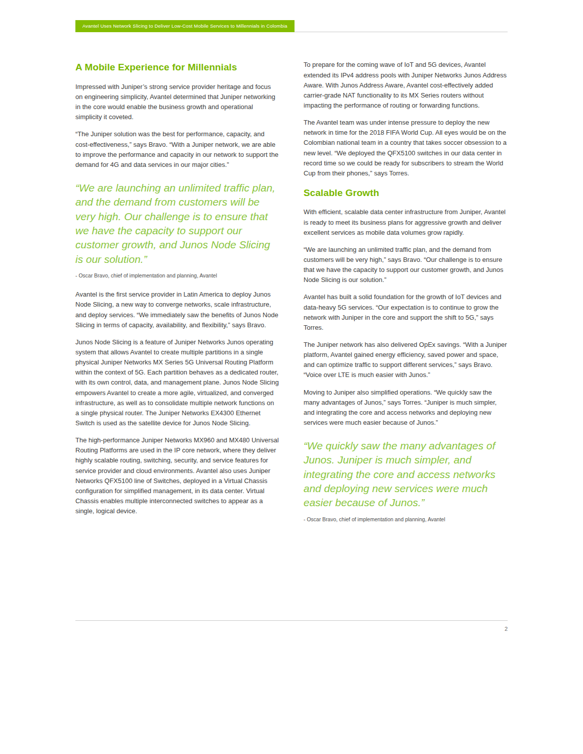Avantel Uses Network Slicing to Deliver Low-Cost Mobile Services to Millennials in Colombia
A Mobile Experience for Millennials
Impressed with Juniper’s strong service provider heritage and focus on engineering simplicity, Avantel determined that Juniper networking in the core would enable the business growth and operational simplicity it coveted.
“The Juniper solution was the best for performance, capacity, and cost-effectiveness,” says Bravo. “With a Juniper network, we are able to improve the performance and capacity in our network to support the demand for 4G and data services in our major cities.”
“We are launching an unlimited traffic plan, and the demand from customers will be very high. Our challenge is to ensure that we have the capacity to support our customer growth, and Junos Node Slicing is our solution.”
- Oscar Bravo, chief of implementation and planning, Avantel
Avantel is the first service provider in Latin America to deploy Junos Node Slicing, a new way to converge networks, scale infrastructure, and deploy services. “We immediately saw the benefits of Junos Node Slicing in terms of capacity, availability, and flexibility,” says Bravo.
Junos Node Slicing is a feature of Juniper Networks Junos operating system that allows Avantel to create multiple partitions in a single physical Juniper Networks MX Series 5G Universal Routing Platform within the context of 5G. Each partition behaves as a dedicated router, with its own control, data, and management plane. Junos Node Slicing empowers Avantel to create a more agile, virtualized, and converged infrastructure, as well as to consolidate multiple network functions on a single physical router. The Juniper Networks EX4300 Ethernet Switch is used as the satellite device for Junos Node Slicing.
The high-performance Juniper Networks MX960 and MX480 Universal Routing Platforms are used in the IP core network, where they deliver highly scalable routing, switching, security, and service features for service provider and cloud environments. Avantel also uses Juniper Networks QFX5100 line of Switches, deployed in a Virtual Chassis configuration for simplified management, in its data center. Virtual Chassis enables multiple interconnected switches to appear as a single, logical device.
To prepare for the coming wave of IoT and 5G devices, Avantel extended its IPv4 address pools with Juniper Networks Junos Address Aware. With Junos Address Aware, Avantel cost-effectively added carrier-grade NAT functionality to its MX Series routers without impacting the performance of routing or forwarding functions.
The Avantel team was under intense pressure to deploy the new network in time for the 2018 FIFA World Cup. All eyes would be on the Colombian national team in a country that takes soccer obsession to a new level. “We deployed the QFX5100 switches in our data center in record time so we could be ready for subscribers to stream the World Cup from their phones,” says Torres.
Scalable Growth
With efficient, scalable data center infrastructure from Juniper, Avantel is ready to meet its business plans for aggressive growth and deliver excellent services as mobile data volumes grow rapidly.
“We are launching an unlimited traffic plan, and the demand from customers will be very high,” says Bravo. “Our challenge is to ensure that we have the capacity to support our customer growth, and Junos Node Slicing is our solution.”
Avantel has built a solid foundation for the growth of IoT devices and data-heavy 5G services. “Our expectation is to continue to grow the network with Juniper in the core and support the shift to 5G,” says Torres.
The Juniper network has also delivered OpEx savings. “With a Juniper platform, Avantel gained energy efficiency, saved power and space, and can optimize traffic to support different services,” says Bravo. “Voice over LTE is much easier with Junos.”
Moving to Juniper also simplified operations. “We quickly saw the many advantages of Junos,” says Torres. “Juniper is much simpler, and integrating the core and access networks and deploying new services were much easier because of Junos.”
“We quickly saw the many advantages of Junos. Juniper is much simpler, and integrating the core and access networks and deploying new services were much easier because of Junos.”
- Oscar Bravo, chief of implementation and planning, Avantel
2